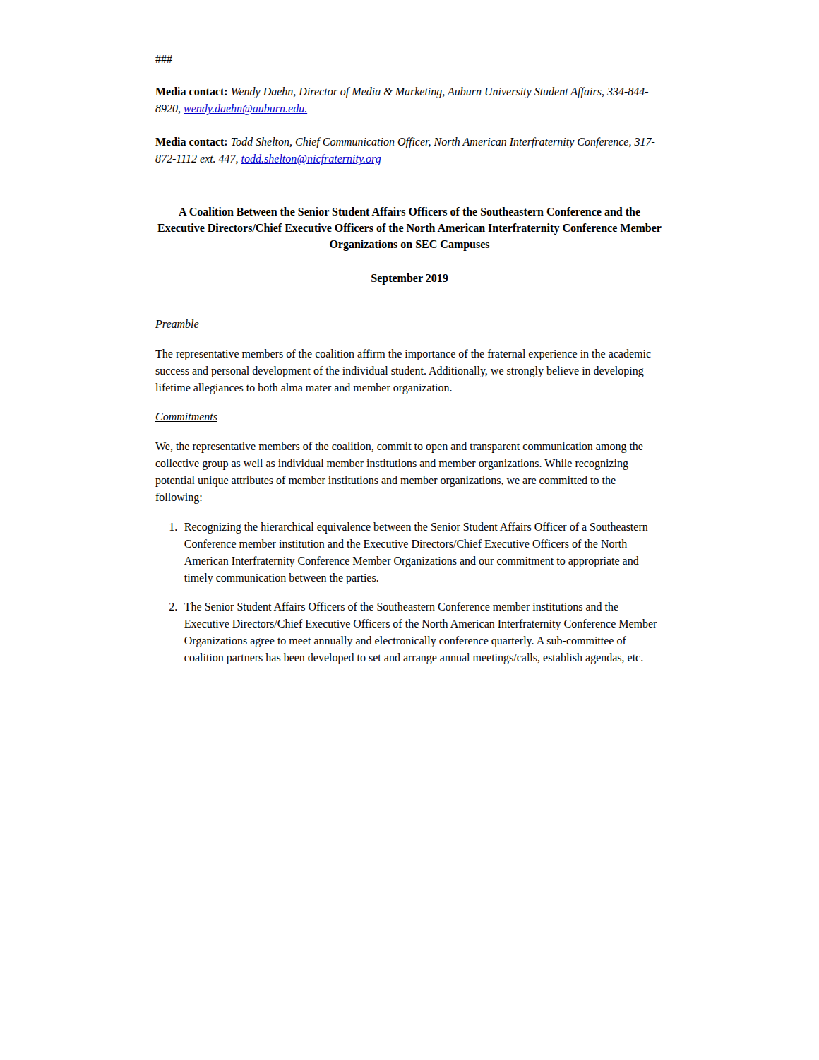###
Media contact: Wendy Daehn, Director of Media & Marketing, Auburn University Student Affairs, 334-844-8920, wendy.daehn@auburn.edu.
Media contact: Todd Shelton, Chief Communication Officer, North American Interfraternity Conference, 317-872-1112 ext. 447, todd.shelton@nicfraternity.org
A Coalition Between the Senior Student Affairs Officers of the Southeastern Conference and the Executive Directors/Chief Executive Officers of the North American Interfraternity Conference Member Organizations on SEC Campuses
September 2019
Preamble
The representative members of the coalition affirm the importance of the fraternal experience in the academic success and personal development of the individual student. Additionally, we strongly believe in developing lifetime allegiances to both alma mater and member organization.
Commitments
We, the representative members of the coalition, commit to open and transparent communication among the collective group as well as individual member institutions and member organizations. While recognizing potential unique attributes of member institutions and member organizations, we are committed to the following:
Recognizing the hierarchical equivalence between the Senior Student Affairs Officer of a Southeastern Conference member institution and the Executive Directors/Chief Executive Officers of the North American Interfraternity Conference Member Organizations and our commitment to appropriate and timely communication between the parties.
The Senior Student Affairs Officers of the Southeastern Conference member institutions and the Executive Directors/Chief Executive Officers of the North American Interfraternity Conference Member Organizations agree to meet annually and electronically conference quarterly. A sub-committee of coalition partners has been developed to set and arrange annual meetings/calls, establish agendas, etc.